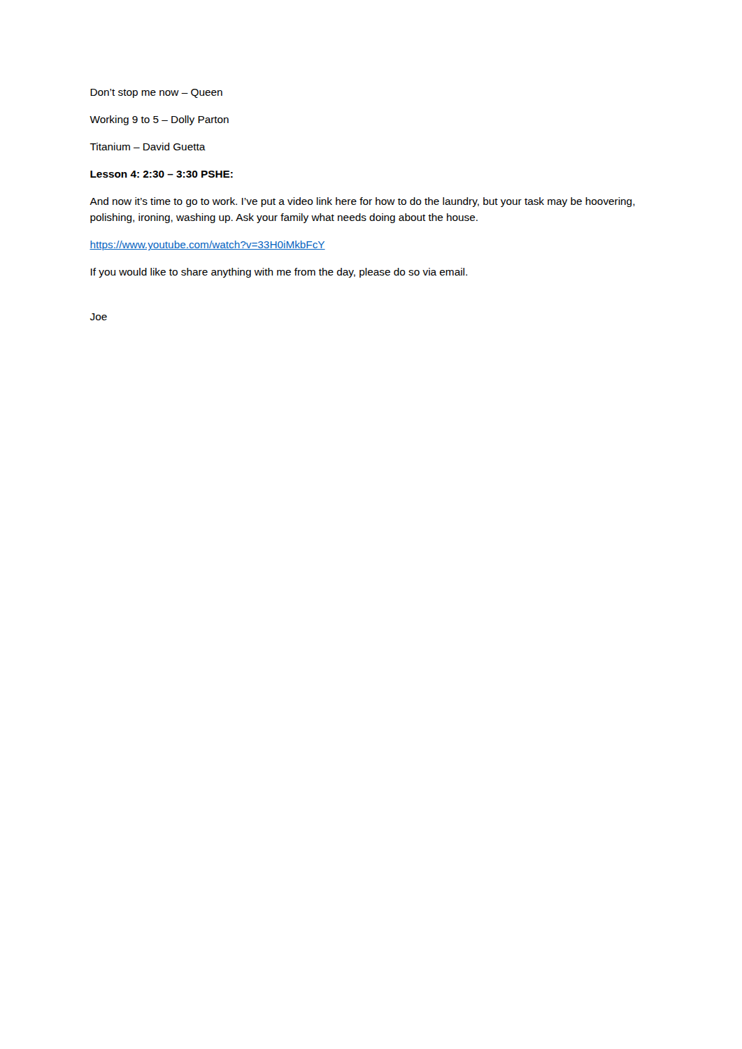Don’t stop me now – Queen
Working 9 to 5 – Dolly Parton
Titanium – David Guetta
Lesson 4: 2:30 – 3:30 PSHE:
And now it’s time to go to work. I’ve put a video link here for how to do the laundry, but your task may be hoovering, polishing, ironing, washing up. Ask your family what needs doing about the house.
https://www.youtube.com/watch?v=33H0iMkbFcY
If you would like to share anything with me from the day, please do so via email.
Joe